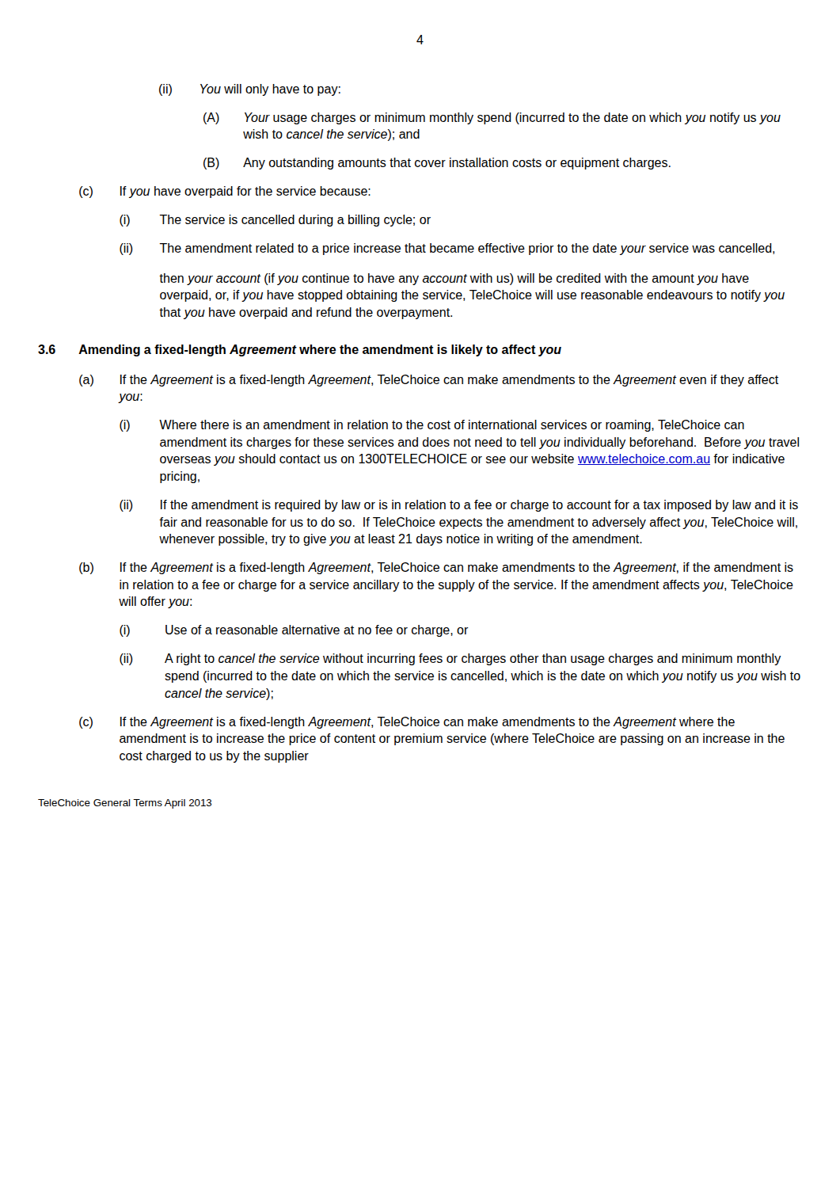4
(ii) You will only have to pay:
(A) Your usage charges or minimum monthly spend (incurred to the date on which you notify us you wish to cancel the service); and
(B) Any outstanding amounts that cover installation costs or equipment charges.
(c) If you have overpaid for the service because:
(i) The service is cancelled during a billing cycle; or
(ii) The amendment related to a price increase that became effective prior to the date your service was cancelled,
then your account (if you continue to have any account with us) will be credited with the amount you have overpaid, or, if you have stopped obtaining the service, TeleChoice will use reasonable endeavours to notify you that you have overpaid and refund the overpayment.
3.6 Amending a fixed-length Agreement where the amendment is likely to affect you
(a) If the Agreement is a fixed-length Agreement, TeleChoice can make amendments to the Agreement even if they affect you:
(i) Where there is an amendment in relation to the cost of international services or roaming, TeleChoice can amendment its charges for these services and does not need to tell you individually beforehand. Before you travel overseas you should contact us on 1300TELECHOICE or see our website www.telechoice.com.au for indicative pricing,
(ii) If the amendment is required by law or is in relation to a fee or charge to account for a tax imposed by law and it is fair and reasonable for us to do so. If TeleChoice expects the amendment to adversely affect you, TeleChoice will, whenever possible, try to give you at least 21 days notice in writing of the amendment.
(b) If the Agreement is a fixed-length Agreement, TeleChoice can make amendments to the Agreement, if the amendment is in relation to a fee or charge for a service ancillary to the supply of the service. If the amendment affects you, TeleChoice will offer you:
(i) Use of a reasonable alternative at no fee or charge, or
(ii) A right to cancel the service without incurring fees or charges other than usage charges and minimum monthly spend (incurred to the date on which the service is cancelled, which is the date on which you notify us you wish to cancel the service);
(c) If the Agreement is a fixed-length Agreement, TeleChoice can make amendments to the Agreement where the amendment is to increase the price of content or premium service (where TeleChoice are passing on an increase in the cost charged to us by the supplier
TeleChoice General Terms April 2013